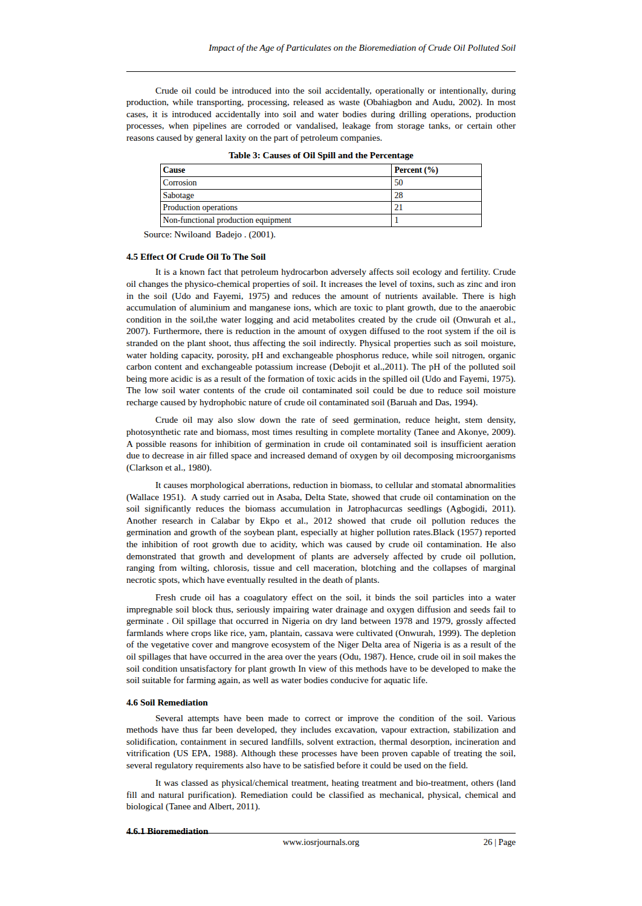Impact of the Age of Particulates on the Bioremediation of Crude Oil Polluted Soil
Crude oil could be introduced into the soil accidentally, operationally or intentionally, during production, while transporting, processing, released as waste (Obahiagbon and Audu, 2002). In most cases, it is introduced accidentally into soil and water bodies during drilling operations, production processes, when pipelines are corroded or vandalised, leakage from storage tanks, or certain other reasons caused by general laxity on the part of petroleum companies.
Table 3: Causes of Oil Spill and the Percentage
| Cause | Percent (%) |
| --- | --- |
| Corrosion | 50 |
| Sabotage | 28 |
| Production operations | 21 |
| Non-functional production equipment | 1 |
Source: Nwiloand Badejo . (2001).
4.5 Effect Of Crude Oil To The Soil
It is a known fact that petroleum hydrocarbon adversely affects soil ecology and fertility. Crude oil changes the physico-chemical properties of soil. It increases the level of toxins, such as zinc and iron in the soil (Udo and Fayemi, 1975) and reduces the amount of nutrients available. There is high accumulation of aluminium and manganese ions, which are toxic to plant growth, due to the anaerobic condition in the soil,the water logging and acid metabolites created by the crude oil (Onwurah et al., 2007). Furthermore, there is reduction in the amount of oxygen diffused to the root system if the oil is stranded on the plant shoot, thus affecting the soil indirectly. Physical properties such as soil moisture, water holding capacity, porosity, pH and exchangeable phosphorus reduce, while soil nitrogen, organic carbon content and exchangeable potassium increase (Debojit et al.,2011). The pH of the polluted soil being more acidic is as a result of the formation of toxic acids in the spilled oil (Udo and Fayemi, 1975). The low soil water contents of the crude oil contaminated soil could be due to reduce soil moisture recharge caused by hydrophobic nature of crude oil contaminated soil (Baruah and Das, 1994).
Crude oil may also slow down the rate of seed germination, reduce height, stem density, photosynthetic rate and biomass, most times resulting in complete mortality (Tanee and Akonye, 2009). A possible reasons for inhibition of germination in crude oil contaminated soil is insufficient aeration due to decrease in air filled space and increased demand of oxygen by oil decomposing microorganisms (Clarkson et al., 1980).
It causes morphological aberrations, reduction in biomass, to cellular and stomatal abnormalities (Wallace 1951). A study carried out in Asaba, Delta State, showed that crude oil contamination on the soil significantly reduces the biomass accumulation in Jatrophacurcas seedlings (Agbogidi, 2011). Another research in Calabar by Ekpo et al., 2012 showed that crude oil pollution reduces the germination and growth of the soybean plant, especially at higher pollution rates.Black (1957) reported the inhibition of root growth due to acidity, which was caused by crude oil contamination. He also demonstrated that growth and development of plants are adversely affected by crude oil pollution, ranging from wilting, chlorosis, tissue and cell maceration, blotching and the collapses of marginal necrotic spots, which have eventually resulted in the death of plants.
Fresh crude oil has a coagulatory effect on the soil, it binds the soil particles into a water impregnable soil block thus, seriously impairing water drainage and oxygen diffusion and seeds fail to germinate . Oil spillage that occurred in Nigeria on dry land between 1978 and 1979, grossly affected farmlands where crops like rice, yam, plantain, cassava were cultivated (Onwurah, 1999). The depletion of the vegetative cover and mangrove ecosystem of the Niger Delta area of Nigeria is as a result of the oil spillages that have occurred in the area over the years (Odu, 1987). Hence, crude oil in soil makes the soil condition unsatisfactory for plant growth In view of this methods have to be developed to make the soil suitable for farming again, as well as water bodies conducive for aquatic life.
4.6 Soil Remediation
Several attempts have been made to correct or improve the condition of the soil. Various methods have thus far been developed, they includes excavation, vapour extraction, stabilization and solidification, containment in secured landfills, solvent extraction, thermal desorption, incineration and vitrification (US EPA, 1988). Although these processes have been proven capable of treating the soil, several regulatory requirements also have to be satisfied before it could be used on the field.
It was classed as physical/chemical treatment, heating treatment and bio-treatment, others (land fill and natural purification). Remediation could be classified as mechanical, physical, chemical and biological (Tanee and Albert, 2011).
4.6.1 Bioremediation
www.iosrjournals.org 26 | Page